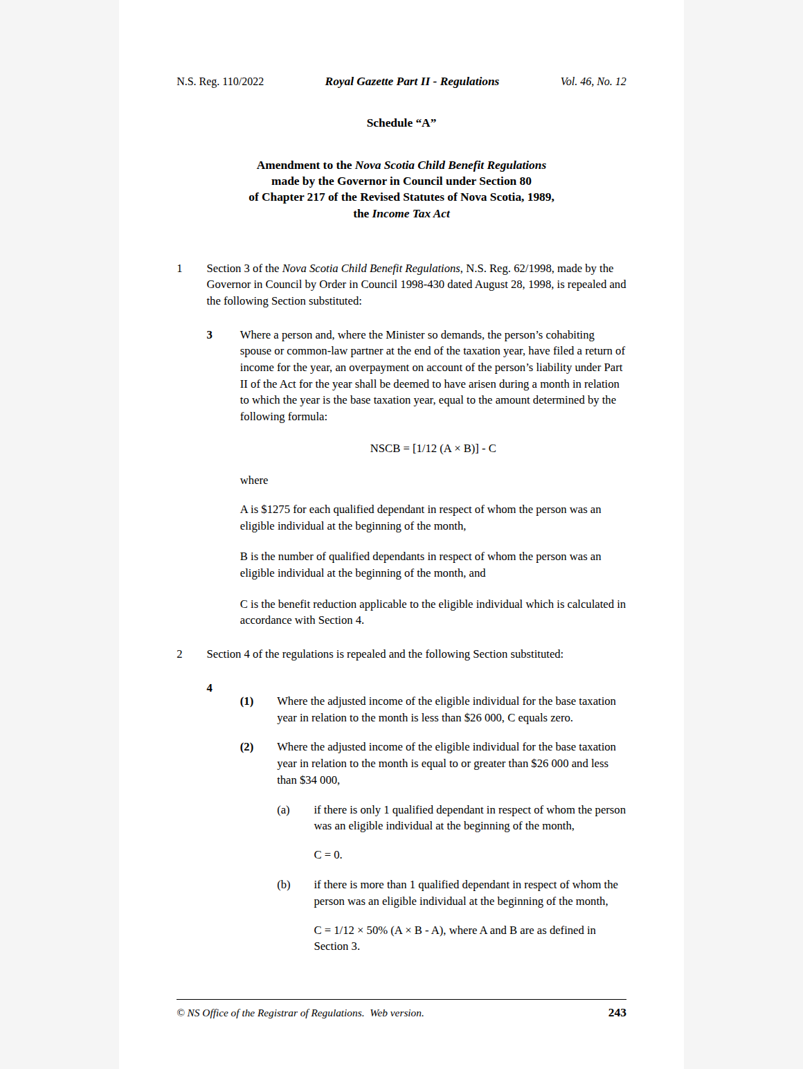N.S. Reg. 110/2022
Royal Gazette Part II - Regulations
Vol. 46, No. 12
Schedule “A”
Amendment to the Nova Scotia Child Benefit Regulations
made by the Governor in Council under Section 80
of Chapter 217 of the Revised Statutes of Nova Scotia, 1989,
the Income Tax Act
1
Section 3 of the Nova Scotia Child Benefit Regulations, N.S. Reg. 62/1998, made by the Governor in Council by Order in Council 1998-430 dated August 28, 1998, is repealed and the following Section substituted:
3
Where a person and, where the Minister so demands, the person’s cohabiting spouse or common-law partner at the end of the taxation year, have filed a return of income for the year, an overpayment on account of the person’s liability under Part II of the Act for the year shall be deemed to have arisen during a month in relation to which the year is the base taxation year, equal to the amount determined by the following formula:
NSCB = [1/12 (A × B)] - C
where
A is $1275 for each qualified dependant in respect of whom the person was an eligible individual at the beginning of the month,
B is the number of qualified dependants in respect of whom the person was an eligible individual at the beginning of the month, and
C is the benefit reduction applicable to the eligible individual which is calculated in accordance with Section 4.
2
Section 4 of the regulations is repealed and the following Section substituted:
4
(1)
Where the adjusted income of the eligible individual for the base taxation year in relation to the month is less than $26 000, C equals zero.
(2)
Where the adjusted income of the eligible individual for the base taxation year in relation to the month is equal to or greater than $26 000 and less than $34 000,
(a)
if there is only 1 qualified dependant in respect of whom the person was an eligible individual at the beginning of the month,
C = 0.
(b)
if there is more than 1 qualified dependant in respect of whom the person was an eligible individual at the beginning of the month,
C = 1/12 × 50% (A × B - A), where A and B are as defined in Section 3.
© NS Office of the Registrar of Regulations. Web version.
243